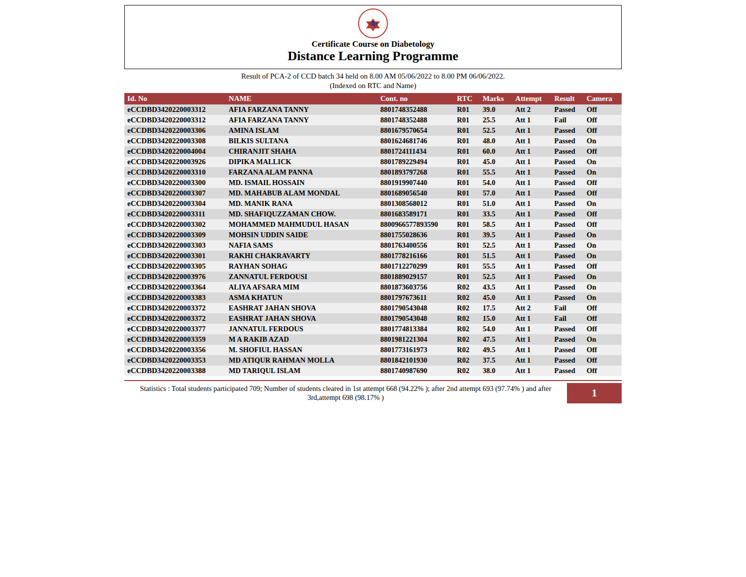dlp
Certificate Course on Diabetology
Distance Learning Programme
Result of PCA-2 of CCD batch 34 held on 8.00 AM 05/06/2022 to 8.00 PM 06/06/2022.
(Indexed on RTC and Name)
| Id. No | NAME | Cont. no | RTC | Marks | Attempt | Result | Camera |
| --- | --- | --- | --- | --- | --- | --- | --- |
| eCCDBD3420220003312 | AFIA FARZANA TANNY | 8801748352488 | R01 | 39.0 | Att 2 | Passed | Off |
| eCCDBD3420220003312 | AFIA FARZANA TANNY | 8801748352488 | R01 | 25.5 | Att 1 | Fail | Off |
| eCCDBD3420220003306 | AMINA ISLAM | 8801679570654 | R01 | 52.5 | Att 1 | Passed | Off |
| eCCDBD3420220003308 | BILKIS SULTANA | 8801624681746 | R01 | 48.0 | Att 1 | Passed | On |
| eCCDBD3420220004004 | CHIRANJIT SHAHA | 8801724111434 | R01 | 60.0 | Att 1 | Passed | Off |
| eCCDBD3420220003926 | DIPIKA MALLICK | 8801789229494 | R01 | 45.0 | Att 1 | Passed | On |
| eCCDBD3420220003310 | FARZANA ALAM PANNA | 8801893797268 | R01 | 55.5 | Att 1 | Passed | On |
| eCCDBD3420220003300 | MD. ISMAIL HOSSAIN | 8801919907440 | R01 | 54.0 | Att 1 | Passed | Off |
| eCCDBD3420220003307 | MD. MAHABUB ALAM MONDAL | 8801689056540 | R01 | 57.0 | Att 1 | Passed | Off |
| eCCDBD3420220003304 | MD. MANIK RANA | 8801308568012 | R01 | 51.0 | Att 1 | Passed | On |
| eCCDBD3420220003311 | MD. SHAFIQUZZAMAN CHOW. | 8801683589171 | R01 | 33.5 | Att 1 | Passed | Off |
| eCCDBD3420220003302 | MOHAMMED MAHMUDUL HASAN | 8800966577893590 | R01 | 58.5 | Att 1 | Passed | Off |
| eCCDBD3420220003309 | MOHSIN UDDIN SAIDE | 8801755028636 | R01 | 39.5 | Att 1 | Passed | On |
| eCCDBD3420220003303 | NAFIA SAMS | 8801763400556 | R01 | 52.5 | Att 1 | Passed | On |
| eCCDBD3420220003301 | RAKHI CHAKRAVARTY | 8801778216166 | R01 | 51.5 | Att 1 | Passed | On |
| eCCDBD3420220003305 | RAYHAN SOHAG | 8801712270299 | R01 | 55.5 | Att 1 | Passed | Off |
| eCCDBD3420220003976 | ZANNATUL FERDOUSI | 8801889029157 | R01 | 52.5 | Att 1 | Passed | On |
| eCCDBD3420220003364 | ALIYA AFSARA MIM | 8801873603756 | R02 | 43.5 | Att 1 | Passed | On |
| eCCDBD3420220003383 | ASMA KHATUN | 8801797673611 | R02 | 45.0 | Att 1 | Passed | On |
| eCCDBD3420220003372 | EASHRAT JAHAN SHOVA | 8801790543048 | R02 | 17.5 | Att 2 | Fail | Off |
| eCCDBD3420220003372 | EASHRAT JAHAN SHOVA | 8801790543048 | R02 | 15.0 | Att 1 | Fail | Off |
| eCCDBD3420220003377 | JANNATUL FERDOUS | 8801774813384 | R02 | 54.0 | Att 1 | Passed | Off |
| eCCDBD3420220003359 | M A RAKIB AZAD | 8801981221304 | R02 | 47.5 | Att 1 | Passed | On |
| eCCDBD3420220003356 | M. SHOFIUL HASSAN | 8801773161973 | R02 | 49.5 | Att 1 | Passed | Off |
| eCCDBD3420220003353 | MD ATIQUR RAHMAN MOLLA | 8801842101930 | R02 | 37.5 | Att 1 | Passed | Off |
| eCCDBD3420220003388 | MD TARIQUL ISLAM | 8801740987690 | R02 | 38.0 | Att 1 | Passed | Off |
Statistics : Total students participated 709; Number of students cleared in 1st attempt 668 (94.22% ); after 2nd attempt 693 (97.74% ) and after 3rd,attempt 698 (98.17% )
1